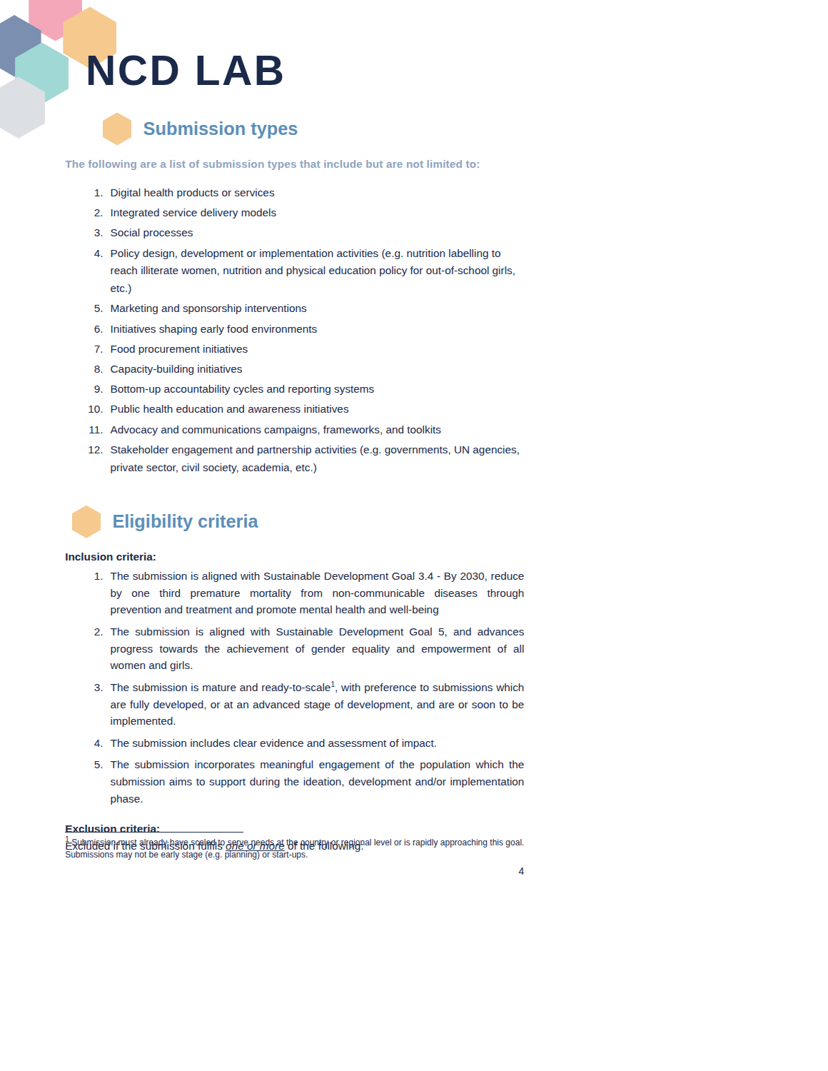NCD LAB
Submission types
The following are a list of submission types that include but are not limited to:
Digital health products or services
Integrated service delivery models
Social processes
Policy design, development or implementation activities (e.g. nutrition labelling to reach illiterate women, nutrition and physical education policy for out-of-school girls, etc.)
Marketing and sponsorship interventions
Initiatives shaping early food environments
Food procurement initiatives
Capacity-building initiatives
Bottom-up accountability cycles and reporting systems
Public health education and awareness initiatives
Advocacy and communications campaigns, frameworks, and toolkits
Stakeholder engagement and partnership activities (e.g. governments, UN agencies, private sector, civil society, academia, etc.)
Eligibility criteria
Inclusion criteria:
The submission is aligned with Sustainable Development Goal 3.4 - By 2030, reduce by one third premature mortality from non-communicable diseases through prevention and treatment and promote mental health and well-being
The submission is aligned with Sustainable Development Goal 5, and advances progress towards the achievement of gender equality and empowerment of all women and girls.
The submission is mature and ready-to-scale1, with preference to submissions which are fully developed, or at an advanced stage of development, and are or soon to be implemented.
The submission includes clear evidence and assessment of impact.
The submission incorporates meaningful engagement of the population which the submission aims to support during the ideation, development and/or implementation phase.
Exclusion criteria:
Excluded if the submission fulfils one or more of the following:
1 Submission must already have scaled to serve needs at the country or regional level or is rapidly approaching this goal. Submissions may not be early stage (e.g. planning) or start-ups.
4